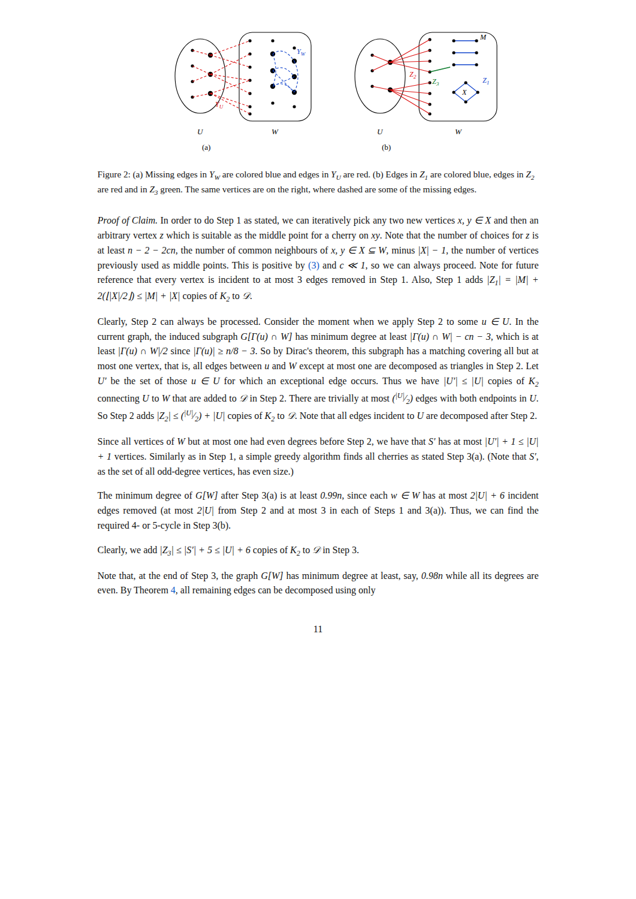YU YW U W (a) M X Z1 Z2 Z3 U W (b)
Figure 2: (a) Missing edges in YW are colored blue and edges in YU are red. (b) Edges in Z1 are colored blue, edges in Z2 are red and in Z3 green. The same vertices are on the right, where dashed are some of the missing edges.
Proof of Claim. In order to do Step 1 as stated, we can iteratively pick any two new vertices x, y ∈ X and then an arbitrary vertex z which is suitable as the middle point for a cherry on xy. Note that the number of choices for z is at least n − 2 − 2cn, the number of common neighbours of x, y ∈ X ⊆ W, minus |X| − 1, the number of vertices previously used as middle points. This is positive by (3) and c ≪ 1, so we can always proceed. Note for future reference that every vertex is incident to at most 3 edges removed in Step 1. Also, Step 1 adds |Z1| = |M| + 2(⌊|X|/2⌋) ≤ |M| + |X| copies of K2 to 𝒟.
Clearly, Step 2 can always be processed. Consider the moment when we apply Step 2 to some u ∈ U. In the current graph, the induced subgraph G[Γ(u) ∩ W] has minimum degree at least |Γ(u) ∩ W| − cn − 3, which is at least |Γ(u) ∩ W|/2 since |Γ(u)| ≥ n/8 − 3. So by Dirac's theorem, this subgraph has a matching covering all but at most one vertex, that is, all edges between u and W except at most one are decomposed as triangles in Step 2. Let U′ be the set of those u ∈ U for which an exceptional edge occurs. Thus we have |U′| ≤ |U| copies of K2 connecting U to W that are added to 𝒟 in Step 2. There are trivially at most (|U|⁄2) edges with both endpoints in U. So Step 2 adds |Z2| ≤ (|U|⁄2) + |U| copies of K2 to 𝒟. Note that all edges incident to U are decomposed after Step 2.
Since all vertices of W but at most one had even degrees before Step 2, we have that S′ has at most |U′| + 1 ≤ |U| + 1 vertices. Similarly as in Step 1, a simple greedy algorithm finds all cherries as stated Step 3(a). (Note that S′, as the set of all odd-degree vertices, has even size.)
The minimum degree of G[W] after Step 3(a) is at least 0.99n, since each w ∈ W has at most 2|U| + 6 incident edges removed (at most 2|U| from Step 2 and at most 3 in each of Steps 1 and 3(a)). Thus, we can find the required 4- or 5-cycle in Step 3(b).
Clearly, we add |Z3| ≤ |S′| + 5 ≤ |U| + 6 copies of K2 to 𝒟 in Step 3.
Note that, at the end of Step 3, the graph G[W] has minimum degree at least, say, 0.98n while all its degrees are even. By Theorem 4, all remaining edges can be decomposed using only
11